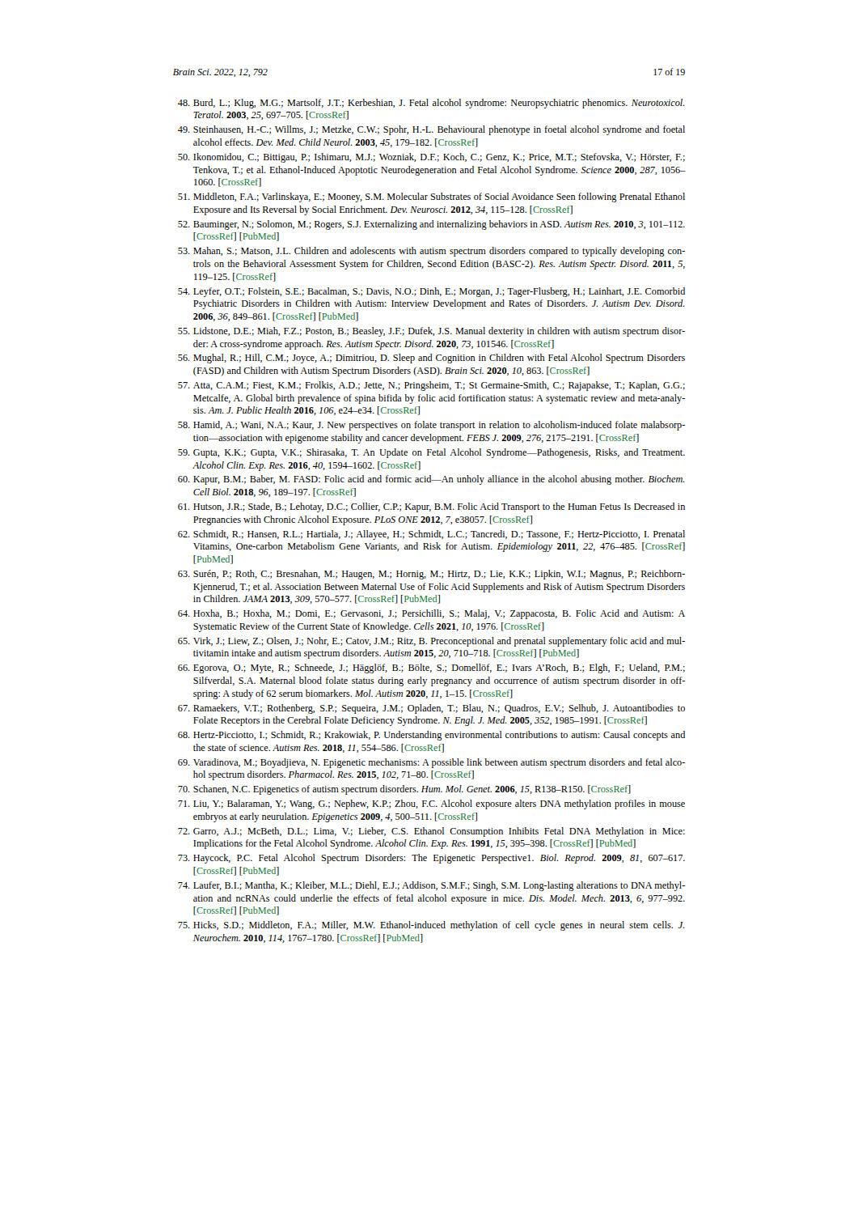Brain Sci. 2022, 12, 792
17 of 19
Burd, L.; Klug, M.G.; Martsolf, J.T.; Kerbeshian, J. Fetal alcohol syndrome: Neuropsychiatric phenomics. Neurotoxicol. Teratol. 2003, 25, 697–705. [CrossRef]
Steinhausen, H.-C.; Willms, J.; Metzke, C.W.; Spohr, H.-L. Behavioural phenotype in foetal alcohol syndrome and foetal alcohol effects. Dev. Med. Child Neurol. 2003, 45, 179–182. [CrossRef]
Ikonomidou, C.; Bittigau, P.; Ishimaru, M.J.; Wozniak, D.F.; Koch, C.; Genz, K.; Price, M.T.; Stefovska, V.; Hörster, F.; Tenkova, T.; et al. Ethanol-Induced Apoptotic Neurodegeneration and Fetal Alcohol Syndrome. Science 2000, 287, 1056–1060. [CrossRef]
Middleton, F.A.; Varlinskaya, E.; Mooney, S.M. Molecular Substrates of Social Avoidance Seen following Prenatal Ethanol Exposure and Its Reversal by Social Enrichment. Dev. Neurosci. 2012, 34, 115–128. [CrossRef]
Bauminger, N.; Solomon, M.; Rogers, S.J. Externalizing and internalizing behaviors in ASD. Autism Res. 2010, 3, 101–112. [CrossRef] [PubMed]
Mahan, S.; Matson, J.L. Children and adolescents with autism spectrum disorders compared to typically developing controls on the Behavioral Assessment System for Children, Second Edition (BASC-2). Res. Autism Spectr. Disord. 2011, 5, 119–125. [CrossRef]
Leyfer, O.T.; Folstein, S.E.; Bacalman, S.; Davis, N.O.; Dinh, E.; Morgan, J.; Tager-Flusberg, H.; Lainhart, J.E. Comorbid Psychiatric Disorders in Children with Autism: Interview Development and Rates of Disorders. J. Autism Dev. Disord. 2006, 36, 849–861. [CrossRef] [PubMed]
Lidstone, D.E.; Miah, F.Z.; Poston, B.; Beasley, J.F.; Dufek, J.S. Manual dexterity in children with autism spectrum disorder: A cross-syndrome approach. Res. Autism Spectr. Disord. 2020, 73, 101546. [CrossRef]
Mughal, R.; Hill, C.M.; Joyce, A.; Dimitriou, D. Sleep and Cognition in Children with Fetal Alcohol Spectrum Disorders (FASD) and Children with Autism Spectrum Disorders (ASD). Brain Sci. 2020, 10, 863. [CrossRef]
Atta, C.A.M.; Fiest, K.M.; Frolkis, A.D.; Jette, N.; Pringsheim, T.; St Germaine-Smith, C.; Rajapakse, T.; Kaplan, G.G.; Metcalfe, A. Global birth prevalence of spina bifida by folic acid fortification status: A systematic review and meta-analysis. Am. J. Public Health 2016, 106, e24–e34. [CrossRef]
Hamid, A.; Wani, N.A.; Kaur, J. New perspectives on folate transport in relation to alcoholism-induced folate malabsorption—association with epigenome stability and cancer development. FEBS J. 2009, 276, 2175–2191. [CrossRef]
Gupta, K.K.; Gupta, V.K.; Shirasaka, T. An Update on Fetal Alcohol Syndrome—Pathogenesis, Risks, and Treatment. Alcohol Clin. Exp. Res. 2016, 40, 1594–1602. [CrossRef]
Kapur, B.M.; Baber, M. FASD: Folic acid and formic acid—An unholy alliance in the alcohol abusing mother. Biochem. Cell Biol. 2018, 96, 189–197. [CrossRef]
Hutson, J.R.; Stade, B.; Lehotay, D.C.; Collier, C.P.; Kapur, B.M. Folic Acid Transport to the Human Fetus Is Decreased in Pregnancies with Chronic Alcohol Exposure. PLoS ONE 2012, 7, e38057. [CrossRef]
Schmidt, R.; Hansen, R.L.; Hartiala, J.; Allayee, H.; Schmidt, L.C.; Tancredi, D.; Tassone, F.; Hertz-Picciotto, I. Prenatal Vitamins, One-carbon Metabolism Gene Variants, and Risk for Autism. Epidemiology 2011, 22, 476–485. [CrossRef] [PubMed]
Surén, P.; Roth, C.; Bresnahan, M.; Haugen, M.; Hornig, M.; Hirtz, D.; Lie, K.K.; Lipkin, W.I.; Magnus, P.; Reichborn-Kjennerud, T.; et al. Association Between Maternal Use of Folic Acid Supplements and Risk of Autism Spectrum Disorders in Children. JAMA 2013, 309, 570–577. [CrossRef] [PubMed]
Hoxha, B.; Hoxha, M.; Domi, E.; Gervasoni, J.; Persichilli, S.; Malaj, V.; Zappacosta, B. Folic Acid and Autism: A Systematic Review of the Current State of Knowledge. Cells 2021, 10, 1976. [CrossRef]
Virk, J.; Liew, Z.; Olsen, J.; Nohr, E.; Catov, J.M.; Ritz, B. Preconceptional and prenatal supplementary folic acid and multivitamin intake and autism spectrum disorders. Autism 2015, 20, 710–718. [CrossRef] [PubMed]
Egorova, O.; Myte, R.; Schneede, J.; Hägglöf, B.; Bölte, S.; Domellöf, E.; Ivars A’Roch, B.; Elgh, F.; Ueland, P.M.; Silfverdal, S.A. Maternal blood folate status during early pregnancy and occurrence of autism spectrum disorder in offspring: A study of 62 serum biomarkers. Mol. Autism 2020, 11, 1–15. [CrossRef]
Ramaekers, V.T.; Rothenberg, S.P.; Sequeira, J.M.; Opladen, T.; Blau, N.; Quadros, E.V.; Selhub, J. Autoantibodies to Folate Receptors in the Cerebral Folate Deficiency Syndrome. N. Engl. J. Med. 2005, 352, 1985–1991. [CrossRef]
Hertz-Picciotto, I.; Schmidt, R.; Krakowiak, P. Understanding environmental contributions to autism: Causal concepts and the state of science. Autism Res. 2018, 11, 554–586. [CrossRef]
Varadinova, M.; Boyadjieva, N. Epigenetic mechanisms: A possible link between autism spectrum disorders and fetal alcohol spectrum disorders. Pharmacol. Res. 2015, 102, 71–80. [CrossRef]
Schanen, N.C. Epigenetics of autism spectrum disorders. Hum. Mol. Genet. 2006, 15, R138–R150. [CrossRef]
Liu, Y.; Balaraman, Y.; Wang, G.; Nephew, K.P.; Zhou, F.C. Alcohol exposure alters DNA methylation profiles in mouse embryos at early neurulation. Epigenetics 2009, 4, 500–511. [CrossRef]
Garro, A.J.; McBeth, D.L.; Lima, V.; Lieber, C.S. Ethanol Consumption Inhibits Fetal DNA Methylation in Mice: Implications for the Fetal Alcohol Syndrome. Alcohol Clin. Exp. Res. 1991, 15, 395–398. [CrossRef] [PubMed]
Haycock, P.C. Fetal Alcohol Spectrum Disorders: The Epigenetic Perspective1. Biol. Reprod. 2009, 81, 607–617. [CrossRef] [PubMed]
Laufer, B.I.; Mantha, K.; Kleiber, M.L.; Diehl, E.J.; Addison, S.M.F.; Singh, S.M. Long-lasting alterations to DNA methylation and ncRNAs could underlie the effects of fetal alcohol exposure in mice. Dis. Model. Mech. 2013, 6, 977–992. [CrossRef] [PubMed]
Hicks, S.D.; Middleton, F.A.; Miller, M.W. Ethanol-induced methylation of cell cycle genes in neural stem cells. J. Neurochem. 2010, 114, 1767–1780. [CrossRef] [PubMed]